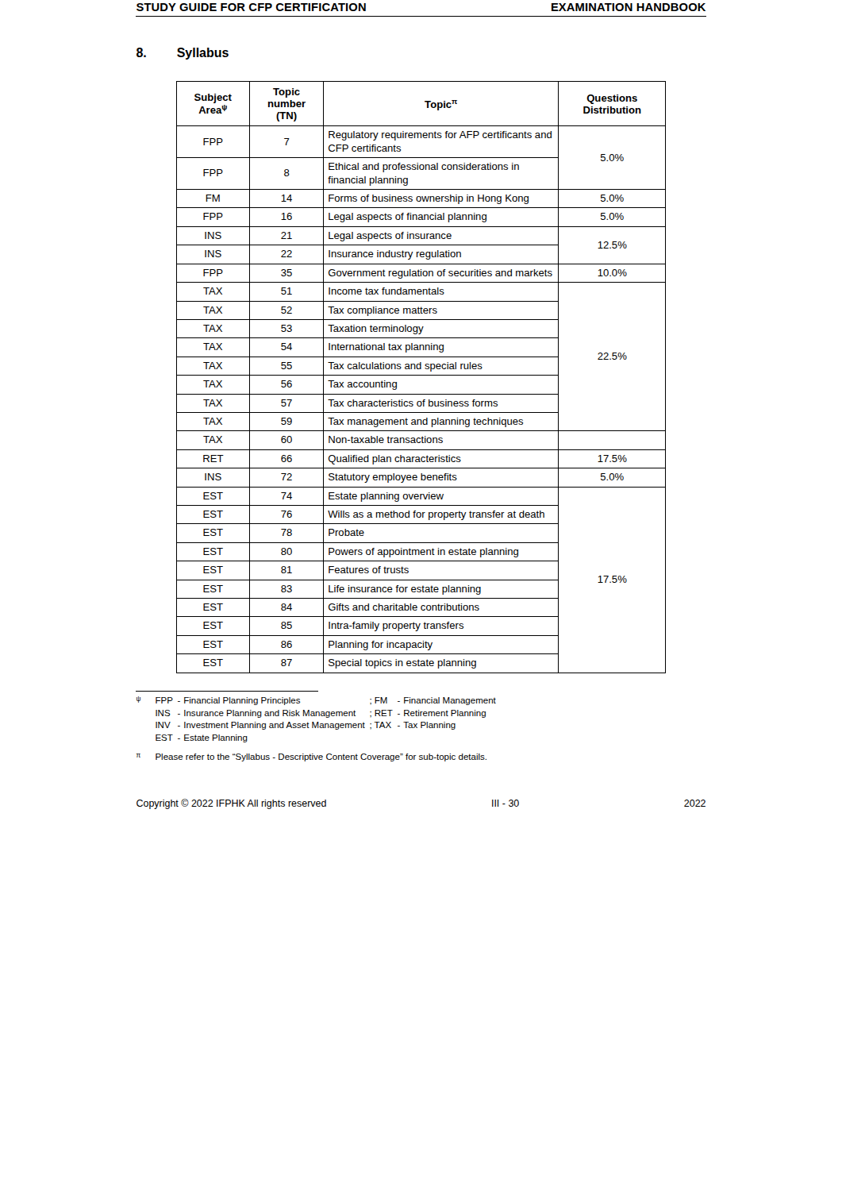Study Guide for CFP Certification
Examination Handbook
8. Syllabus
| Subject Area ψ | Topic number (TN) | Topic π | Questions Distribution |
| --- | --- | --- | --- |
| FPP | 7 | Regulatory requirements for AFP certificants and CFP certificants | 5.0% |
| FPP | 8 | Ethical and professional considerations in financial planning |
| FM | 14 | Forms of business ownership in Hong Kong | 5.0% |
| FPP | 16 | Legal aspects of financial planning | 5.0% |
| INS | 21 | Legal aspects of insurance | 12.5% |
| INS | 22 | Insurance industry regulation |
| FPP | 35 | Government regulation of securities and markets | 10.0% |
| TAX | 51 | Income tax fundamentals | 22.5% |
| TAX | 52 | Tax compliance matters |
| TAX | 53 | Taxation terminology |
| TAX | 54 | International tax planning |
| TAX | 55 | Tax calculations and special rules |
| TAX | 56 | Tax accounting |
| TAX | 57 | Tax characteristics of business forms |
| TAX | 59 | Tax management and planning techniques |
| TAX | 60 | Non-taxable transactions | |
| RET | 66 | Qualified plan characteristics | 17.5% |
| INS | 72 | Statutory employee benefits | 5.0% |
| EST | 74 | Estate planning overview | 17.5% |
| EST | 76 | Wills as a method for property transfer at death |
| EST | 78 | Probate |
| EST | 80 | Powers of appointment in estate planning |
| EST | 81 | Features of trusts |
| EST | 83 | Life insurance for estate planning |
| EST | 84 | Gifts and charitable contributions |
| EST | 85 | Intra-family property transfers |
| EST | 86 | Planning for incapacity |
| EST | 87 | Special topics in estate planning |
ψ
| FPP | - | Financial Planning Principles | ; FM | - | Financial Management |
| INS | - | Insurance Planning and Risk Management | ; RET | - | Retirement Planning |
| INV | - | Investment Planning and Asset Management | ; TAX | - | Tax Planning |
| EST | - | Estate Planning | | | |
π
Please refer to the “Syllabus - Descriptive Content Coverage” for sub-topic details.
Copyright © 2022 IFPHK All rights reserved
III - 30
2022